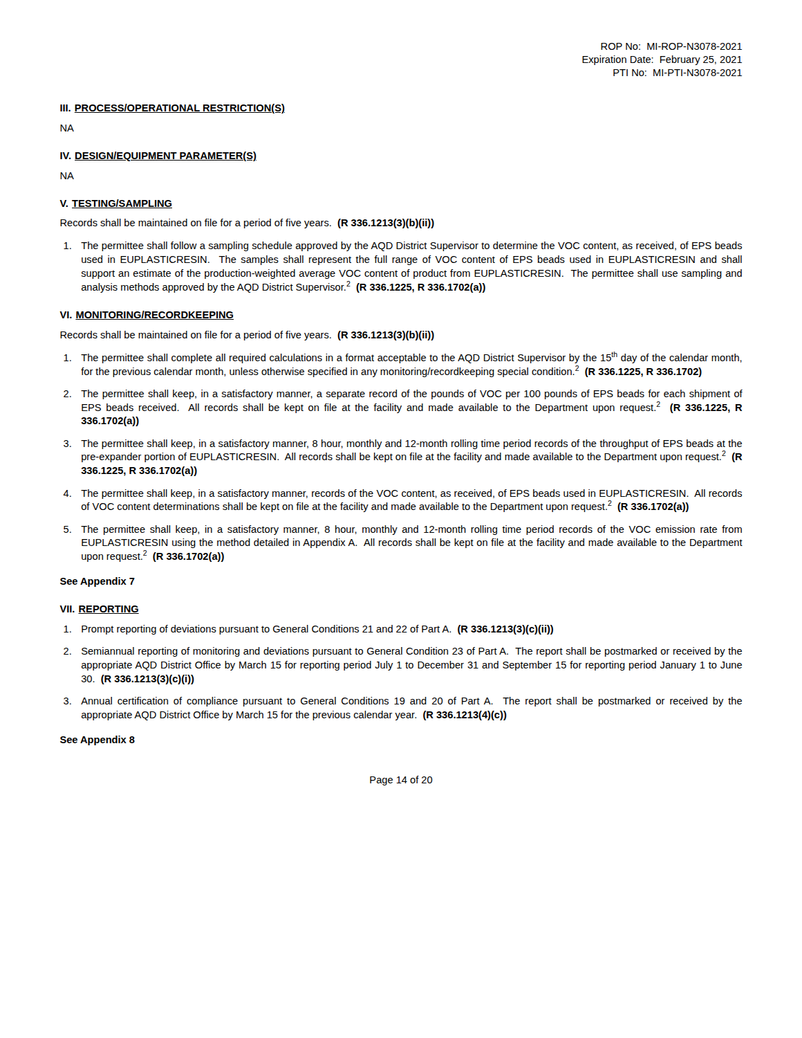ROP No: MI-ROP-N3078-2021
Expiration Date: February 25, 2021
PTI No: MI-PTI-N3078-2021
III. PROCESS/OPERATIONAL RESTRICTION(S)
NA
IV. DESIGN/EQUIPMENT PARAMETER(S)
NA
V. TESTING/SAMPLING
Records shall be maintained on file for a period of five years. (R 336.1213(3)(b)(ii))
The permittee shall follow a sampling schedule approved by the AQD District Supervisor to determine the VOC content, as received, of EPS beads used in EUPLASTICRESIN. The samples shall represent the full range of VOC content of EPS beads used in EUPLASTICRESIN and shall support an estimate of the production-weighted average VOC content of product from EUPLASTICRESIN. The permittee shall use sampling and analysis methods approved by the AQD District Supervisor.2 (R 336.1225, R 336.1702(a))
VI. MONITORING/RECORDKEEPING
Records shall be maintained on file for a period of five years. (R 336.1213(3)(b)(ii))
The permittee shall complete all required calculations in a format acceptable to the AQD District Supervisor by the 15th day of the calendar month, for the previous calendar month, unless otherwise specified in any monitoring/recordkeeping special condition.2 (R 336.1225, R 336.1702)
The permittee shall keep, in a satisfactory manner, a separate record of the pounds of VOC per 100 pounds of EPS beads for each shipment of EPS beads received. All records shall be kept on file at the facility and made available to the Department upon request.2 (R 336.1225, R 336.1702(a))
The permittee shall keep, in a satisfactory manner, 8 hour, monthly and 12-month rolling time period records of the throughput of EPS beads at the pre-expander portion of EUPLASTICRESIN. All records shall be kept on file at the facility and made available to the Department upon request.2 (R 336.1225, R 336.1702(a))
The permittee shall keep, in a satisfactory manner, records of the VOC content, as received, of EPS beads used in EUPLASTICRESIN. All records of VOC content determinations shall be kept on file at the facility and made available to the Department upon request.2 (R 336.1702(a))
The permittee shall keep, in a satisfactory manner, 8 hour, monthly and 12-month rolling time period records of the VOC emission rate from EUPLASTICRESIN using the method detailed in Appendix A. All records shall be kept on file at the facility and made available to the Department upon request.2 (R 336.1702(a))
See Appendix 7
VII. REPORTING
Prompt reporting of deviations pursuant to General Conditions 21 and 22 of Part A. (R 336.1213(3)(c)(ii))
Semiannual reporting of monitoring and deviations pursuant to General Condition 23 of Part A. The report shall be postmarked or received by the appropriate AQD District Office by March 15 for reporting period July 1 to December 31 and September 15 for reporting period January 1 to June 30. (R 336.1213(3)(c)(i))
Annual certification of compliance pursuant to General Conditions 19 and 20 of Part A. The report shall be postmarked or received by the appropriate AQD District Office by March 15 for the previous calendar year. (R 336.1213(4)(c))
See Appendix 8
Page 14 of 20